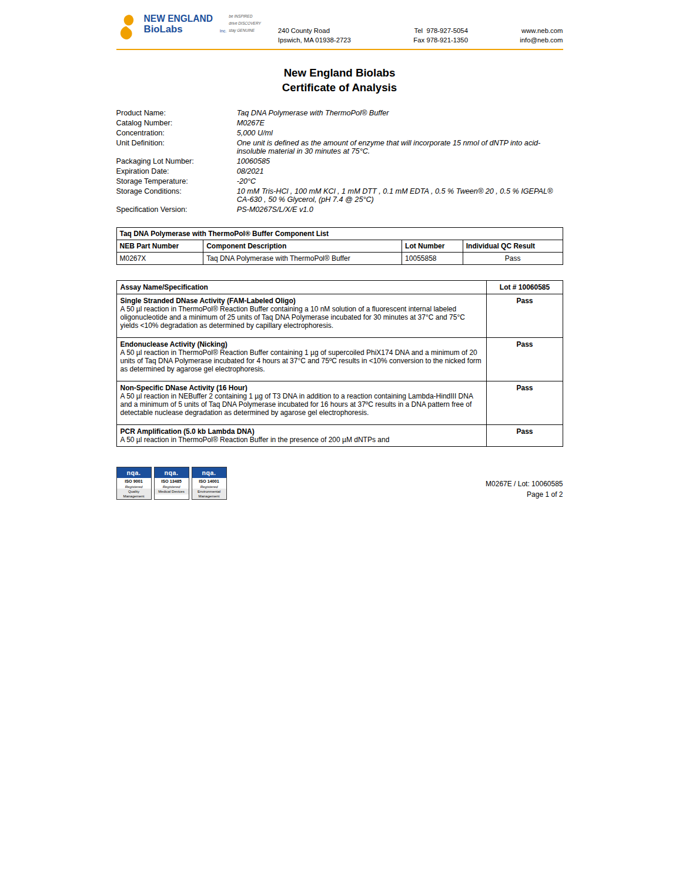240 County Road
Ipswich, MA 01938-2723
Tel 978-927-5054
Fax 978-921-1350
www.neb.com
info@neb.com
New England Biolabs
Certificate of Analysis
| Product Name: | Taq DNA Polymerase with ThermoPol® Buffer |
| Catalog Number: | M0267E |
| Concentration: | 5,000 U/ml |
| Unit Definition: | One unit is defined as the amount of enzyme that will incorporate 15 nmol of dNTP into acid-insoluble material in 30 minutes at 75°C. |
| Packaging Lot Number: | 10060585 |
| Expiration Date: | 08/2021 |
| Storage Temperature: | -20°C |
| Storage Conditions: | 10 mM Tris-HCl , 100 mM KCl , 1 mM DTT , 0.1 mM EDTA , 0.5 % Tween® 20 , 0.5 % IGEPAL® CA-630 , 50 % Glycerol, (pH 7.4 @ 25°C) |
| Specification Version: | PS-M0267S/L/X/E v1.0 |
| Taq DNA Polymerase with ThermoPol® Buffer Component List |
| --- |
| NEB Part Number | Component Description | Lot Number | Individual QC Result |
| M0267X | Taq DNA Polymerase with ThermoPol® Buffer | 10055858 | Pass |
| Assay Name/Specification | Lot # 10060585 |
| --- | --- |
| Single Stranded DNase Activity (FAM-Labeled Oligo) A 50 µl reaction in ThermoPol® Reaction Buffer containing a 10 nM solution of a fluorescent internal labeled oligonucleotide and a minimum of 25 units of Taq DNA Polymerase incubated for 30 minutes at 37°C and 75°C yields <10% degradation as determined by capillary electrophoresis. | Pass |
| Endonuclease Activity (Nicking) A 50 µl reaction in ThermoPol® Reaction Buffer containing 1 µg of supercoiled PhiX174 DNA and a minimum of 20 units of Taq DNA Polymerase incubated for 4 hours at 37°C and 75ºC results in <10% conversion to the nicked form as determined by agarose gel electrophoresis. | Pass |
| Non-Specific DNase Activity (16 Hour) A 50 µl reaction in NEBuffer 2 containing 1 µg of T3 DNA in addition to a reaction containing Lambda-HindIII DNA and a minimum of 5 units of Taq DNA Polymerase incubated for 16 hours at 37ºC results in a DNA pattern free of detectable nuclease degradation as determined by agarose gel electrophoresis. | Pass |
| PCR Amplification (5.0 kb Lambda DNA) A 50 µl reaction in ThermoPol® Reaction Buffer in the presence of 200 µM dNTPs and | Pass |
nqa.
ISO 9001
Registered
Quality
Management
nqa.
ISO 13485
Registered
Medical Devices
nqa.
ISO 14001
Registered
Environmental
Management
M0267E / Lot: 10060585
Page 1 of 2